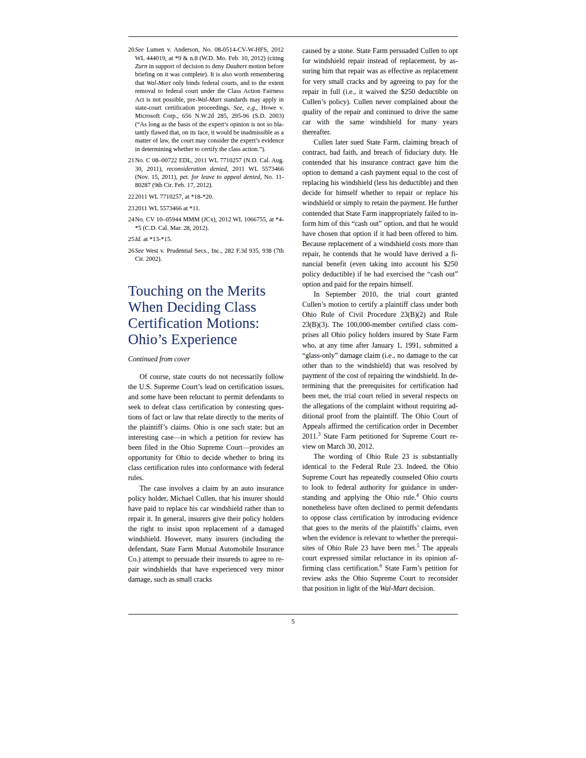20 See Lumen v. Anderson, No. 08-0514-CV-W-HFS, 2012 WL 444019, at *9 & n.8 (W.D. Mo. Feb. 10, 2012) (citing Zurn in support of decision to deny Daubert motion before briefing on it was complete). It is also worth remembering that Wal-Mart only binds federal courts, and to the extent removal to federal court under the Class Action Fairness Act is not possible, pre-Wal-Mart standards may apply in state-court certification proceedings. See, e.g., Howe v. Microsoft Corp., 656 N.W.2d 285, 295-96 (S.D. 2003) (“As long as the basis of the expert’s opinion is not so blatantly flawed that, on its face, it would be inadmissible as a matter of law, the court may consider the expert’s evidence in determining whether to certify the class action.”).
21 No. C 08–00722 EDL, 2011 WL 7710257 (N.D. Cal. Aug. 30, 2011), reconsideration denied, 2011 WL 5573466 (Nov. 15, 2011), pet. for leave to appeal denied, No. 11-80287 (9th Cir. Feb. 17, 2012).
222011 WL 7710257, at *18-*20.
232011 WL 5573466 at *11.
24 No. CV 10–05944 MMM (JCx), 2012 WL 1066755, at *4-*5 (C.D. Cal. Mar. 28, 2012).
25 Id. at *13-*15.
26 See West v. Prudential Secs., Inc., 282 F.3d 935, 938 (7th Cir. 2002).
Touching on the Merits When Deciding Class Certification Motions: Ohio’s Experience
Continued from cover
Of course, state courts do not necessarily follow the U.S. Supreme Court’s lead on certification issues, and some have been reluctant to permit defendants to seek to defeat class certification by contesting questions of fact or law that relate directly to the merits of the plaintiff’s claims. Ohio is one such state; but an interesting case—in which a petition for review has been filed in the Ohio Supreme Court—provides an opportunity for Ohio to decide whether to bring its class certification rules into conformance with federal rules.
The case involves a claim by an auto insurance policy holder, Michael Cullen, that his insurer should have paid to replace his car windshield rather than to repair it. In general, insurers give their policy holders the right to insist upon replacement of a damaged windshield. However, many insurers (including the defendant, State Farm Mutual Automobile Insurance Co.) attempt to persuade their insureds to agree to repair windshields that have experienced very minor damage, such as small cracks
caused by a stone. State Farm persuaded Cullen to opt for windshield repair instead of replacement, by assuring him that repair was as effective as replacement for very small cracks and by agreeing to pay for the repair in full (i.e., it waived the $250 deductible on Cullen’s policy). Cullen never complained about the quality of the repair and continued to drive the same car with the same windshield for many years thereafter.
Cullen later sued State Farm, claiming breach of contract, bad faith, and breach of fiduciary duty. He contended that his insurance contract gave him the option to demand a cash payment equal to the cost of replacing his windshield (less his deductible) and then decide for himself whether to repair or replace his windshield or simply to retain the payment. He further contended that State Farm inappropriately failed to inform him of this “cash out” option, and that he would have chosen that option if it had been offered to him. Because replacement of a windshield costs more than repair, he contends that he would have derived a financial benefit (even taking into account his $250 policy deductible) if he had exercised the “cash out” option and paid for the repairs himself.
In September 2010, the trial court granted Cullen’s motion to certify a plaintiff class under both Ohio Rule of Civil Procedure 23(B)(2) and Rule 23(B)(3). The 100,000-member certified class comprises all Ohio policy holders insured by State Farm who, at any time after January 1, 1991, submitted a “glass-only” damage claim (i.e., no damage to the car other than to the windshield) that was resolved by payment of the cost of repairing the windshield. In determining that the prerequisites for certification had been met, the trial court relied in several respects on the allegations of the complaint without requiring additional proof from the plaintiff. The Ohio Court of Appeals affirmed the certification order in December 2011.3 State Farm petitioned for Supreme Court review on March 30, 2012.
The wording of Ohio Rule 23 is substantially identical to the Federal Rule 23. Indeed, the Ohio Supreme Court has repeatedly counseled Ohio courts to look to federal authority for guidance in understanding and applying the Ohio rule.4 Ohio courts nonetheless have often declined to permit defendants to oppose class certification by introducing evidence that goes to the merits of the plaintiffs’ claims, even when the evidence is relevant to whether the prerequisites of Ohio Rule 23 have been met.5 The appeals court expressed similar reluctance in its opinion affirming class certification.6 State Farm’s petition for review asks the Ohio Supreme Court to reconsider that position in light of the Wal-Mart decision.
5